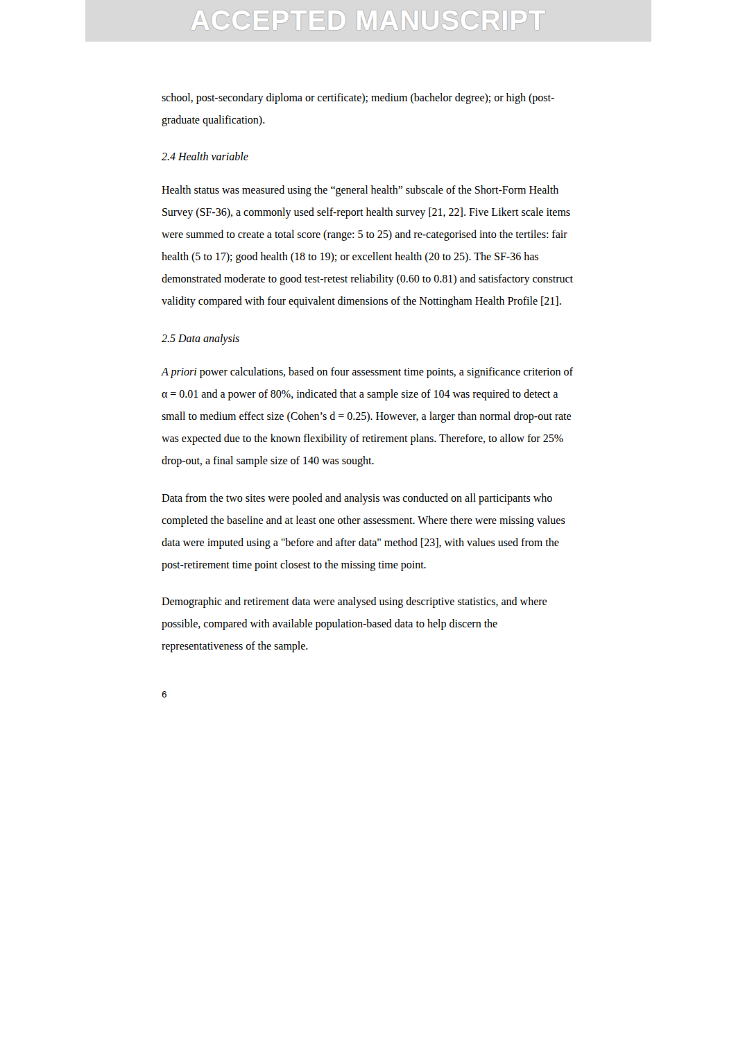ACCEPTED MANUSCRIPT
school, post-secondary diploma or certificate); medium (bachelor degree); or high (post-graduate qualification).
2.4 Health variable
Health status was measured using the “general health” subscale of the Short-Form Health Survey (SF-36), a commonly used self-report health survey [21, 22]. Five Likert scale items were summed to create a total score (range: 5 to 25) and re-categorised into the tertiles: fair health (5 to 17); good health (18 to 19); or excellent health (20 to 25). The SF-36 has demonstrated moderate to good test-retest reliability (0.60 to 0.81) and satisfactory construct validity compared with four equivalent dimensions of the Nottingham Health Profile [21].
2.5 Data analysis
A priori power calculations, based on four assessment time points, a significance criterion of α = 0.01 and a power of 80%, indicated that a sample size of 104 was required to detect a small to medium effect size (Cohen’s d = 0.25). However, a larger than normal drop-out rate was expected due to the known flexibility of retirement plans. Therefore, to allow for 25% drop-out, a final sample size of 140 was sought.
Data from the two sites were pooled and analysis was conducted on all participants who completed the baseline and at least one other assessment. Where there were missing values data were imputed using a "before and after data" method [23], with values used from the post-retirement time point closest to the missing time point.
Demographic and retirement data were analysed using descriptive statistics, and where possible, compared with available population-based data to help discern the representativeness of the sample.
6